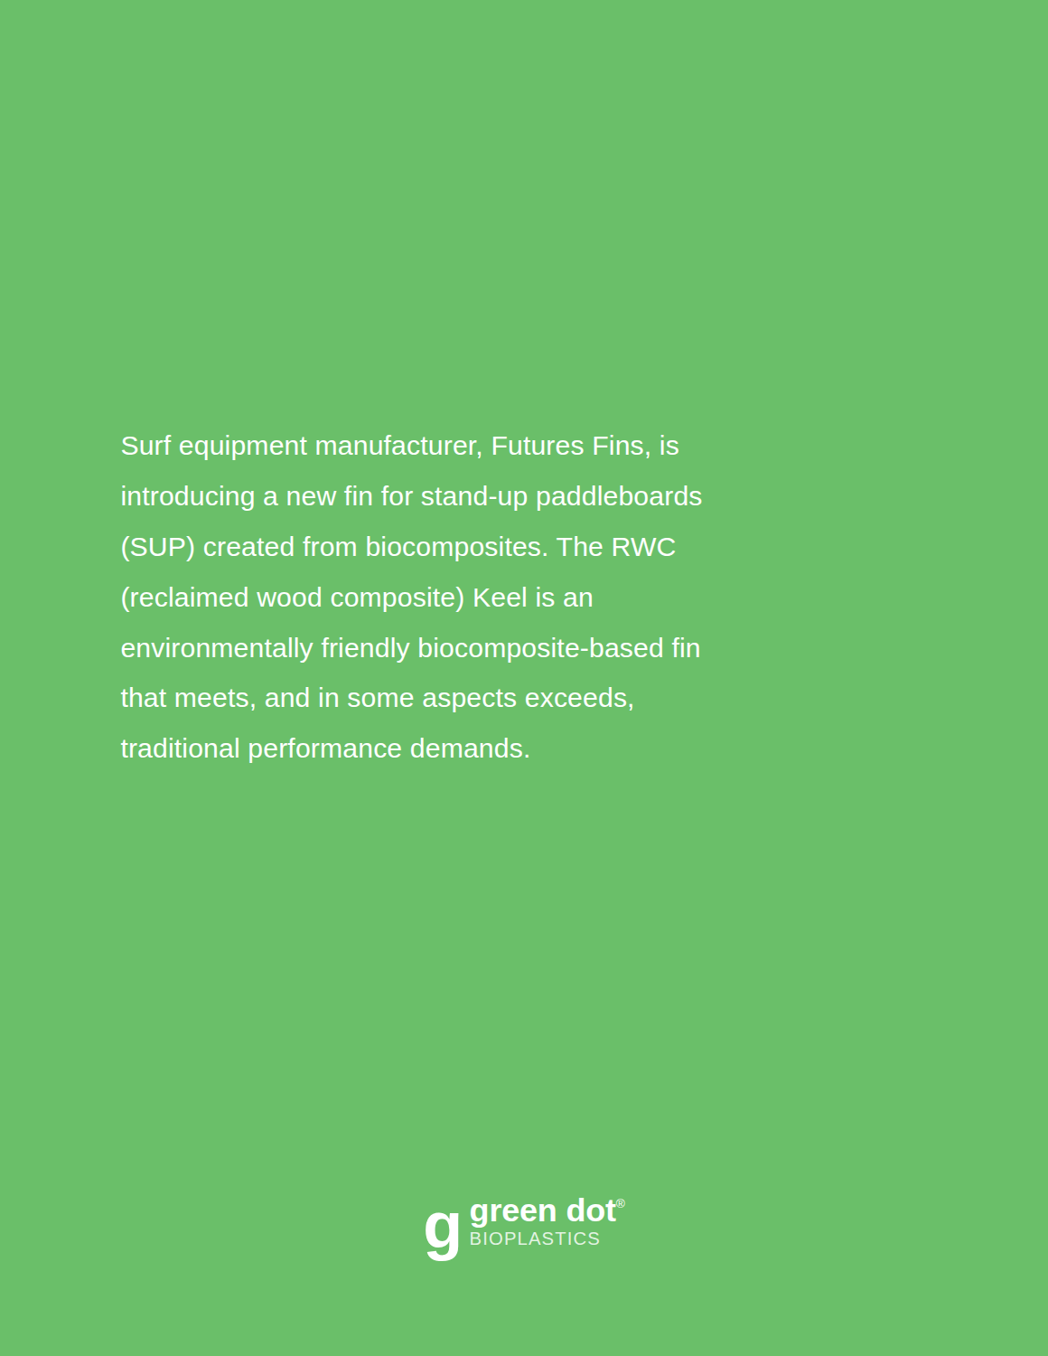Surf equipment manufacturer, Futures Fins, is introducing a new fin for stand-up paddleboards (SUP) created from biocomposites. The RWC (reclaimed wood composite) Keel is an environmentally friendly biocomposite-based fin that meets, and in some aspects exceeds, traditional performance demands.
g green dot® BIOPLASTICS